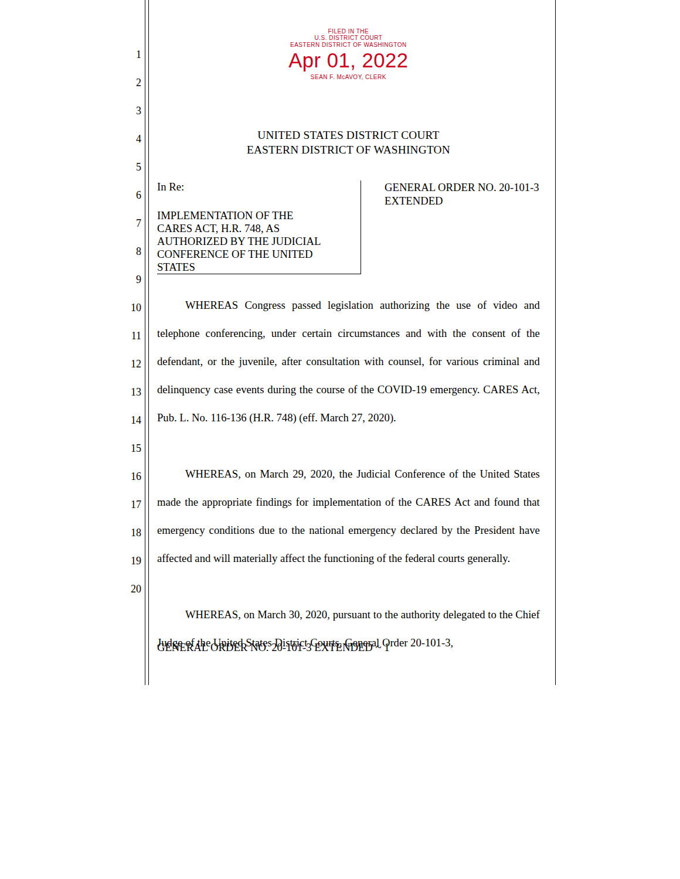1
2
3
4
5
6
7
8
9
10
11
12
13
14
15
16
17
18
19
20
FILED IN THE
U.S. DISTRICT COURT
EASTERN DISTRICT OF WASHINGTON
Apr 01, 2022
SEAN F. McAVOY, CLERK
UNITED STATES DISTRICT COURT
EASTERN DISTRICT OF WASHINGTON
| In Re: IMPLEMENTATION OF THE CARES ACT, H.R. 748, AS AUTHORIZED BY THE JUDICIAL CONFERENCE OF THE UNITED STATES | GENERAL ORDER NO. 20-101-3 EXTENDED |
WHEREAS Congress passed legislation authorizing the use of video and telephone conferencing, under certain circumstances and with the consent of the defendant, or the juvenile, after consultation with counsel, for various criminal and delinquency case events during the course of the COVID-19 emergency. CARES Act, Pub. L. No. 116-136 (H.R. 748) (eff. March 27, 2020).
WHEREAS, on March 29, 2020, the Judicial Conference of the United States made the appropriate findings for implementation of the CARES Act and found that emergency conditions due to the national emergency declared by the President have affected and will materially affect the functioning of the federal courts generally.
WHEREAS, on March 30, 2020, pursuant to the authority delegated to the Chief Judge of the United States District Courts, General Order 20-101-3,
GENERAL ORDER NO. 20-101-3 EXTENDED ~ 1